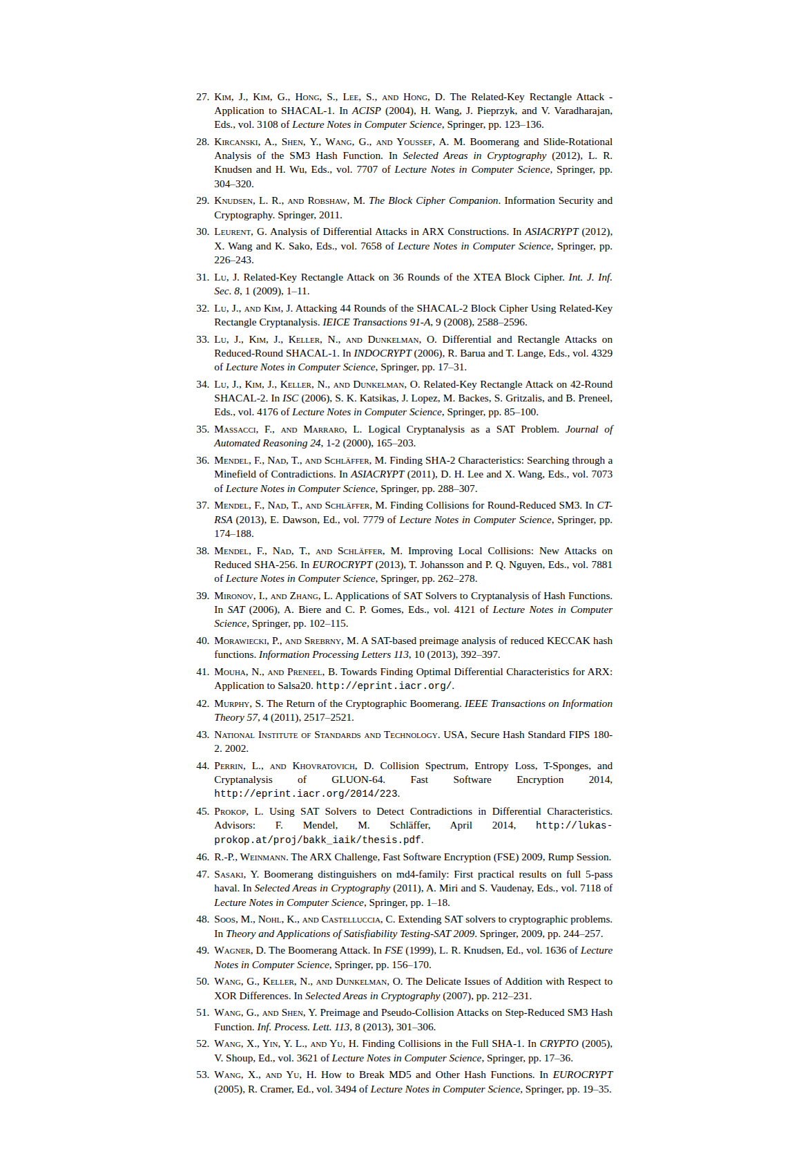Kim, J., Kim, G., Hong, S., Lee, S., and Hong, D. The Related-Key Rectangle Attack - Application to SHACAL-1. In ACISP (2004), H. Wang, J. Pieprzyk, and V. Varadharajan, Eds., vol. 3108 of Lecture Notes in Computer Science, Springer, pp. 123–136.
Kircanski, A., Shen, Y., Wang, G., and Youssef, A. M. Boomerang and Slide-Rotational Analysis of the SM3 Hash Function. In Selected Areas in Cryptography (2012), L. R. Knudsen and H. Wu, Eds., vol. 7707 of Lecture Notes in Computer Science, Springer, pp. 304–320.
Knudsen, L. R., and Robshaw, M. The Block Cipher Companion. Information Security and Cryptography. Springer, 2011.
Leurent, G. Analysis of Differential Attacks in ARX Constructions. In ASIACRYPT (2012), X. Wang and K. Sako, Eds., vol. 7658 of Lecture Notes in Computer Science, Springer, pp. 226–243.
Lu, J. Related-Key Rectangle Attack on 36 Rounds of the XTEA Block Cipher. Int. J. Inf. Sec. 8, 1 (2009), 1–11.
Lu, J., and Kim, J. Attacking 44 Rounds of the SHACAL-2 Block Cipher Using Related-Key Rectangle Cryptanalysis. IEICE Transactions 91-A, 9 (2008), 2588–2596.
Lu, J., Kim, J., Keller, N., and Dunkelman, O. Differential and Rectangle Attacks on Reduced-Round SHACAL-1. In INDOCRYPT (2006), R. Barua and T. Lange, Eds., vol. 4329 of Lecture Notes in Computer Science, Springer, pp. 17–31.
Lu, J., Kim, J., Keller, N., and Dunkelman, O. Related-Key Rectangle Attack on 42-Round SHACAL-2. In ISC (2006), S. K. Katsikas, J. Lopez, M. Backes, S. Gritzalis, and B. Preneel, Eds., vol. 4176 of Lecture Notes in Computer Science, Springer, pp. 85–100.
Massacci, F., and Marraro, L. Logical Cryptanalysis as a SAT Problem. Journal of Automated Reasoning 24, 1-2 (2000), 165–203.
Mendel, F., Nad, T., and Schläffer, M. Finding SHA-2 Characteristics: Searching through a Minefield of Contradictions. In ASIACRYPT (2011), D. H. Lee and X. Wang, Eds., vol. 7073 of Lecture Notes in Computer Science, Springer, pp. 288–307.
Mendel, F., Nad, T., and Schläffer, M. Finding Collisions for Round-Reduced SM3. In CT-RSA (2013), E. Dawson, Ed., vol. 7779 of Lecture Notes in Computer Science, Springer, pp. 174–188.
Mendel, F., Nad, T., and Schläffer, M. Improving Local Collisions: New Attacks on Reduced SHA-256. In EUROCRYPT (2013), T. Johansson and P. Q. Nguyen, Eds., vol. 7881 of Lecture Notes in Computer Science, Springer, pp. 262–278.
Mironov, I., and Zhang, L. Applications of SAT Solvers to Cryptanalysis of Hash Functions. In SAT (2006), A. Biere and C. P. Gomes, Eds., vol. 4121 of Lecture Notes in Computer Science, Springer, pp. 102–115.
Morawiecki, P., and Srebrny, M. A SAT-based preimage analysis of reduced KECCAK hash functions. Information Processing Letters 113, 10 (2013), 392–397.
Mouha, N., and Preneel, B. Towards Finding Optimal Differential Characteristics for ARX: Application to Salsa20. http://eprint.iacr.org/.
Murphy, S. The Return of the Cryptographic Boomerang. IEEE Transactions on Information Theory 57, 4 (2011), 2517–2521.
National Institute of Standards and Technology. USA, Secure Hash Standard FIPS 180-2. 2002.
Perrin, L., and Khovratovich, D. Collision Spectrum, Entropy Loss, T-Sponges, and Cryptanalysis of GLUON-64. Fast Software Encryption 2014, http://eprint.iacr.org/2014/223.
Prokop, L. Using SAT Solvers to Detect Contradictions in Differential Characteristics. Advisors: F. Mendel, M. Schläffer, April 2014, http://lukas-prokop.at/proj/bakk_iaik/thesis.pdf.
R.-P., Weinmann. The ARX Challenge, Fast Software Encryption (FSE) 2009, Rump Session.
Sasaki, Y. Boomerang distinguishers on md4-family: First practical results on full 5-pass haval. In Selected Areas in Cryptography (2011), A. Miri and S. Vaudenay, Eds., vol. 7118 of Lecture Notes in Computer Science, Springer, pp. 1–18.
Soos, M., Nohl, K., and Castelluccia, C. Extending SAT solvers to cryptographic problems. In Theory and Applications of Satisfiability Testing-SAT 2009. Springer, 2009, pp. 244–257.
Wagner, D. The Boomerang Attack. In FSE (1999), L. R. Knudsen, Ed., vol. 1636 of Lecture Notes in Computer Science, Springer, pp. 156–170.
Wang, G., Keller, N., and Dunkelman, O. The Delicate Issues of Addition with Respect to XOR Differences. In Selected Areas in Cryptography (2007), pp. 212–231.
Wang, G., and Shen, Y. Preimage and Pseudo-Collision Attacks on Step-Reduced SM3 Hash Function. Inf. Process. Lett. 113, 8 (2013), 301–306.
Wang, X., Yin, Y. L., and Yu, H. Finding Collisions in the Full SHA-1. In CRYPTO (2005), V. Shoup, Ed., vol. 3621 of Lecture Notes in Computer Science, Springer, pp. 17–36.
Wang, X., and Yu, H. How to Break MD5 and Other Hash Functions. In EUROCRYPT (2005), R. Cramer, Ed., vol. 3494 of Lecture Notes in Computer Science, Springer, pp. 19–35.